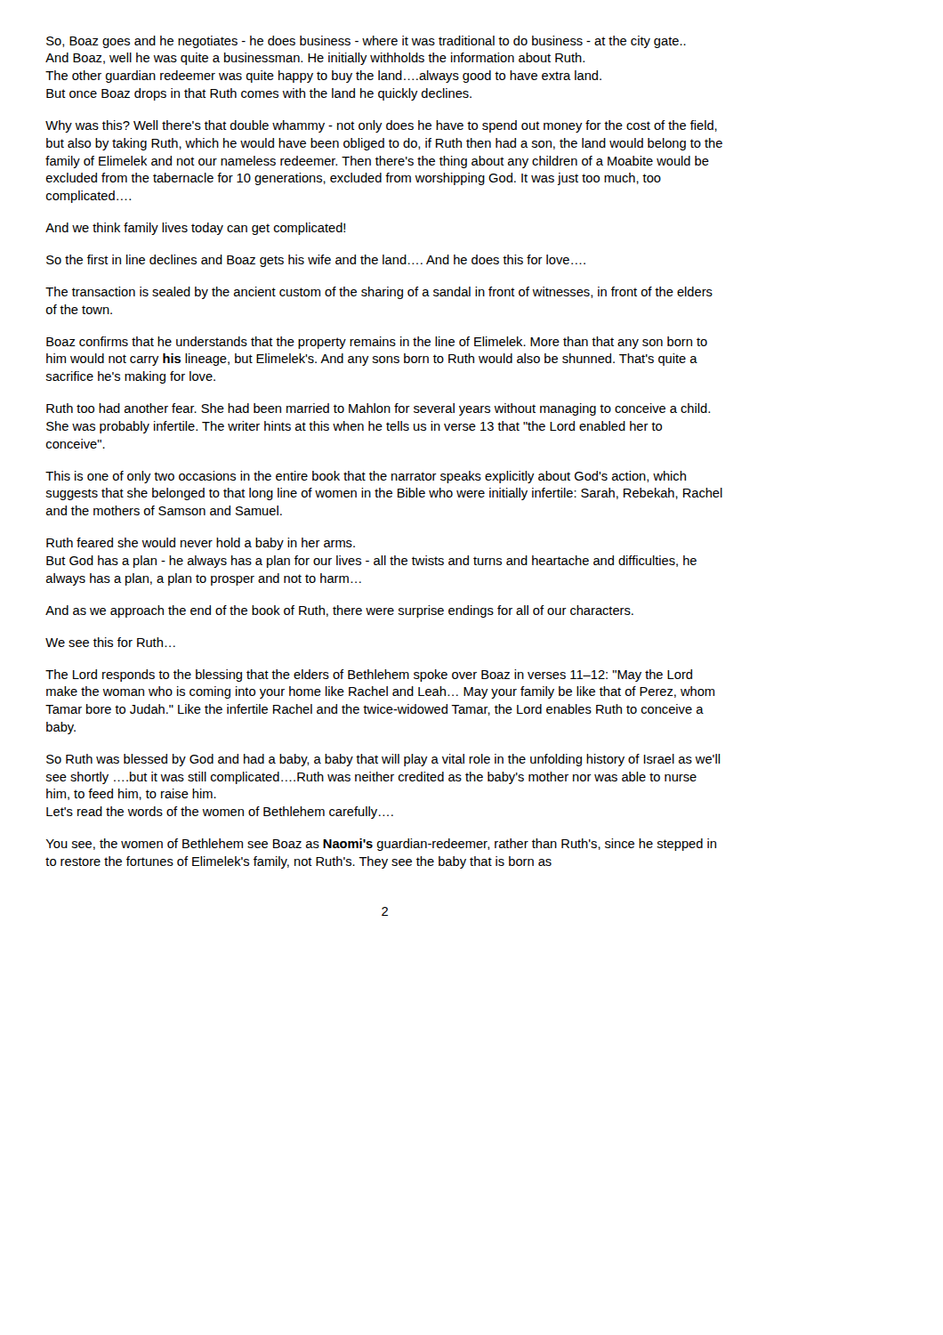So, Boaz goes and he negotiates - he does business - where it was traditional to do business - at the city gate..
And Boaz, well he was quite a businessman. He initially withholds the information about Ruth.
The other guardian redeemer was quite happy to buy the land….always good to have extra land.
But once Boaz drops in that Ruth comes with the land he quickly declines.
Why was this? Well there's that double whammy - not only does he have to spend out money for the cost of the field, but also by taking Ruth, which he would have been obliged to do, if Ruth then had a son, the land would belong to the family of Elimelek and not our nameless redeemer. Then there's the thing about any children of a Moabite would be excluded from the tabernacle for 10 generations, excluded from worshipping God. It was just too much, too complicated….
And we think family lives today can get complicated!
So the first in line declines and Boaz gets his wife and the land…. And he does this for love….
The transaction is sealed by the ancient custom of the sharing of a sandal in front of witnesses, in front of the elders of the town.
Boaz confirms that he understands that the property remains in the line of Elimelek. More than that any son born to him would not carry his lineage, but Elimelek's. And any sons born to Ruth would also be shunned. That's quite a sacrifice he's making for love.
Ruth too had another fear. She had been married to Mahlon for several years without managing to conceive a child. She was probably infertile. The writer hints at this when he tells us in verse 13 that "the Lord enabled her to conceive".
This is one of only two occasions in the entire book that the narrator speaks explicitly about God's action, which suggests that she belonged to that long line of women in the Bible who were initially infertile: Sarah, Rebekah, Rachel and the mothers of Samson and Samuel.
Ruth feared she would never hold a baby in her arms.
But God has a plan - he always has a plan for our lives - all the twists and turns and heartache and difficulties, he always has a plan, a plan to prosper and not to harm…
And as we approach the end of the book of Ruth, there were surprise endings for all of our characters.
We see this for Ruth…
The Lord responds to the blessing that the elders of Bethlehem spoke over Boaz in verses 11–12: "May the Lord make the woman who is coming into your home like Rachel and Leah… May your family be like that of Perez, whom Tamar bore to Judah." Like the infertile Rachel and the twice-widowed Tamar, the Lord enables Ruth to conceive a baby.
So Ruth was blessed by God and had a baby, a baby that will play a vital role in the unfolding history of Israel as we'll see shortly ….but it was still complicated….Ruth was neither credited as the baby's mother nor was able to nurse him, to feed him, to raise him.
Let's read the words of the women of Bethlehem carefully….
You see, the women of Bethlehem see Boaz as Naomi's guardian-redeemer, rather than Ruth's, since he stepped in to restore the fortunes of Elimelek's family, not Ruth's. They see the baby that is born as
2